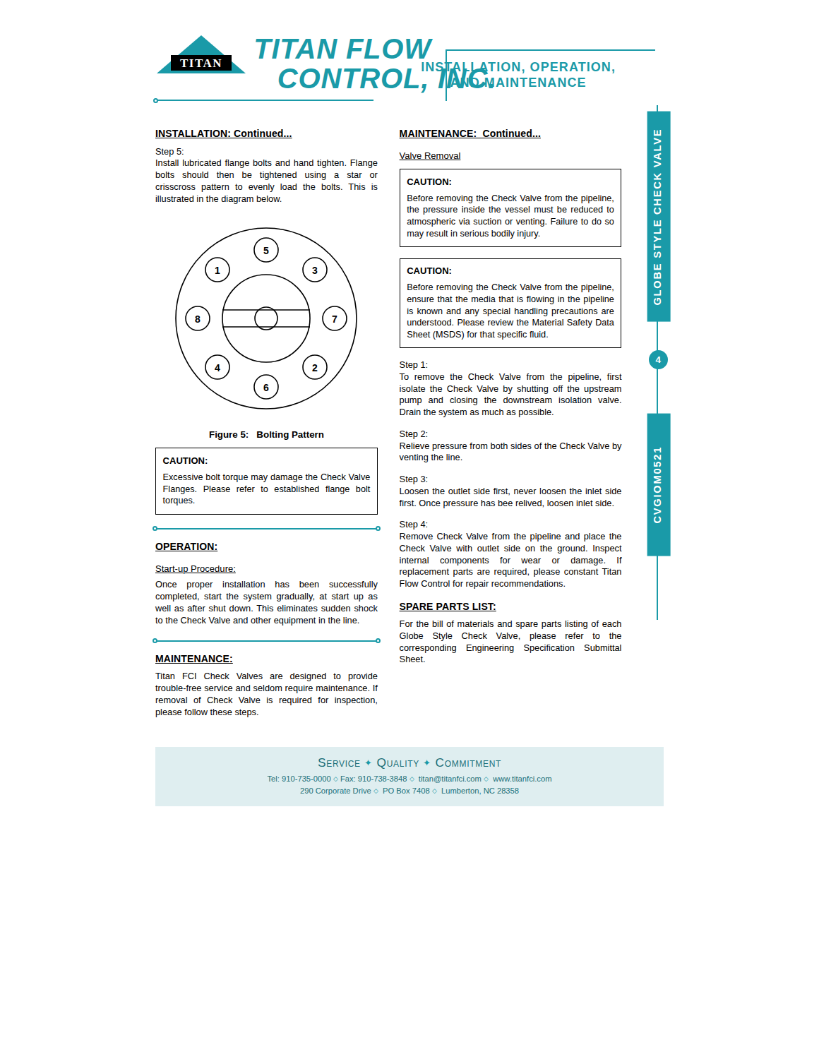TITAN
TITAN FLOW CONTROL, INC.
INSTALLATION, OPERATION,
AND MAINTENANCE
INSTALLATION: Continued...
Step 5: Install lubricated flange bolts and hand tighten. Flange bolts should then be tightened using a star or crisscross pattern to evenly load the bolts. This is illustrated in the diagram below.
5 1 3 8 7 4 2 6
Figure 5: Bolting Pattern
CAUTION:
Excessive bolt torque may damage the Check Valve Flanges. Please refer to established flange bolt torques.
OPERATION:
Start-up Procedure:
Once proper installation has been successfully completed, start the system gradually, at start up as well as after shut down. This eliminates sudden shock to the Check Valve and other equipment in the line.
MAINTENANCE:
Titan FCI Check Valves are designed to provide trouble-free service and seldom require maintenance. If removal of Check Valve is required for inspection, please follow these steps.
MAINTENANCE: Continued...
Valve Removal
CAUTION:
Before removing the Check Valve from the pipeline, the pressure inside the vessel must be reduced to atmospheric via suction or venting. Failure to do so may result in serious bodily injury.
CAUTION:
Before removing the Check Valve from the pipeline, ensure that the media that is flowing in the pipeline is known and any special handling precautions are understood. Please review the Material Safety Data Sheet (MSDS) for that specific fluid.
Step 1: To remove the Check Valve from the pipeline, first isolate the Check Valve by shutting off the upstream pump and closing the downstream isolation valve. Drain the system as much as possible.
Step 2: Relieve pressure from both sides of the Check Valve by venting the line.
Step 3: Loosen the outlet side first, never loosen the inlet side first. Once pressure has bee relived, loosen inlet side.
Step 4: Remove Check Valve from the pipeline and place the Check Valve with outlet side on the ground. Inspect internal components for wear or damage. If replacement parts are required, please constant Titan Flow Control for repair recommendations.
SPARE PARTS LIST:
For the bill of materials and spare parts listing of each Globe Style Check Valve, please refer to the corresponding Engineering Specification Submittal Sheet.
GLOBE STYLE CHECK VALVE
4
CVGIOM0521
Service ✦ Quality ✦ Commitment
Tel: 910-735-0000 ◇ Fax: 910-738-3848 ◇ titan@titanfci.com ◇ www.titanfci.com
290 Corporate Drive ◇ PO Box 7408 ◇ Lumberton, NC 28358